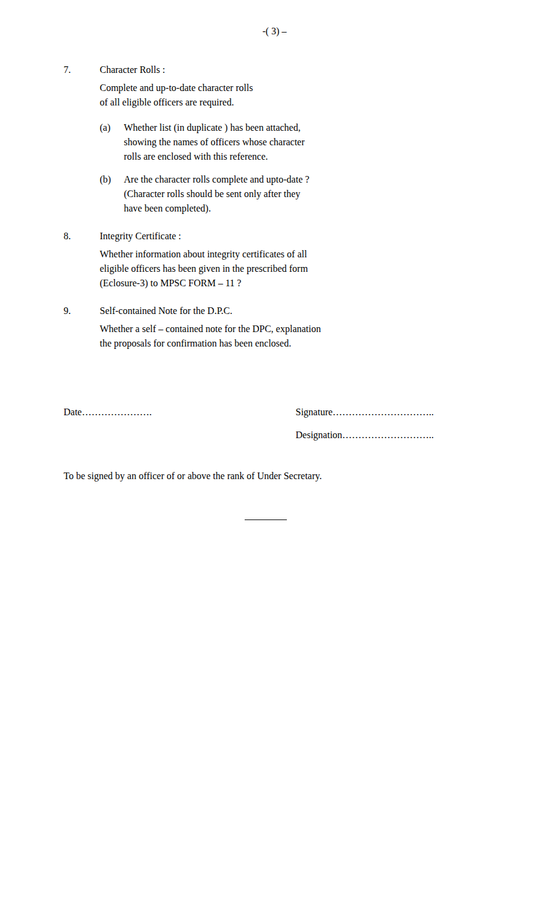-( 3) –
7.
Character Rolls :
Complete and up-to-date character rolls
of all eligible officers are required.
(a)
Whether list (in duplicate ) has been attached,
showing the names of officers whose character
rolls are enclosed with this reference.
(b)
Are the character rolls complete and upto-date ?
(Character rolls should be sent only after they
have been completed).
8.
Integrity Certificate :
Whether information about integrity certificates of all
eligible officers has been given in the prescribed form
(Eclosure-3) to MPSC FORM – 11 ?
9.
Self-contained Note for the D.P.C.
Whether a self – contained note for the DPC, explanation
the proposals for confirmation has been enclosed.
Date………………….
Signature…………………………..
Designation………………………..
To be signed by an officer of or above the rank of Under Secretary.